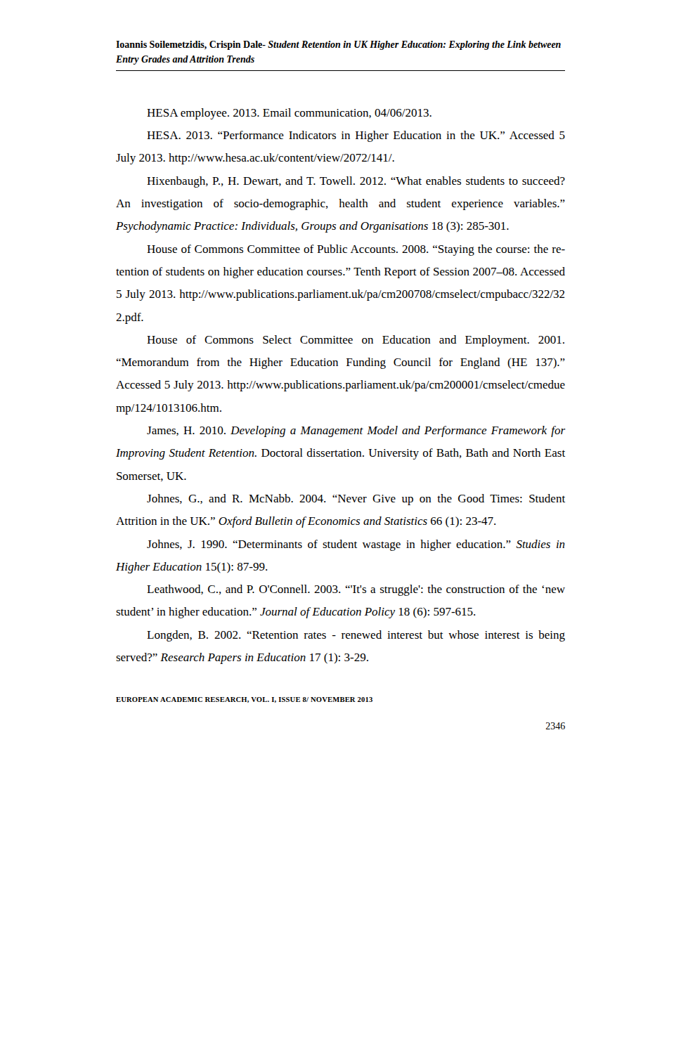Ioannis Soilemetzidis, Crispin Dale- Student Retention in UK Higher Education: Exploring the Link between Entry Grades and Attrition Trends
HESA employee. 2013. Email communication, 04/06/2013.
HESA. 2013. “Performance Indicators in Higher Education in the UK.” Accessed 5 July 2013. http://www.hesa.ac.uk/content/view/2072/141/.
Hixenbaugh, P., H. Dewart, and T. Towell. 2012. “What enables students to succeed? An investigation of socio-demographic, health and student experience variables.” Psychodynamic Practice: Individuals, Groups and Organisations 18 (3): 285-301.
House of Commons Committee of Public Accounts. 2008. “Staying the course: the retention of students on higher education courses.” Tenth Report of Session 2007–08. Accessed 5 July 2013. http://www.publications.parliament.uk/pa/cm200708/cmselect/cmpubacc/322/322.pdf.
House of Commons Select Committee on Education and Employment. 2001. “Memorandum from the Higher Education Funding Council for England (HE 137).” Accessed 5 July 2013. http://www.publications.parliament.uk/pa/cm200001/cmselect/cmeduemp/124/1013106.htm.
James, H. 2010. Developing a Management Model and Performance Framework for Improving Student Retention. Doctoral dissertation. University of Bath, Bath and North East Somerset, UK.
Johnes, G., and R. McNabb. 2004. “Never Give up on the Good Times: Student Attrition in the UK.” Oxford Bulletin of Economics and Statistics 66 (1): 23-47.
Johnes, J. 1990. “Determinants of student wastage in higher education.” Studies in Higher Education 15(1): 87-99.
Leathwood, C., and P. O'Connell. 2003. “'It's a struggle': the construction of the ‘new student’ in higher education.” Journal of Education Policy 18 (6): 597-615.
Longden, B. 2002. “Retention rates - renewed interest but whose interest is being served?” Research Papers in Education 17 (1): 3-29.
European Academic Research, Vol. I, Issue 8/ November 2013
2346